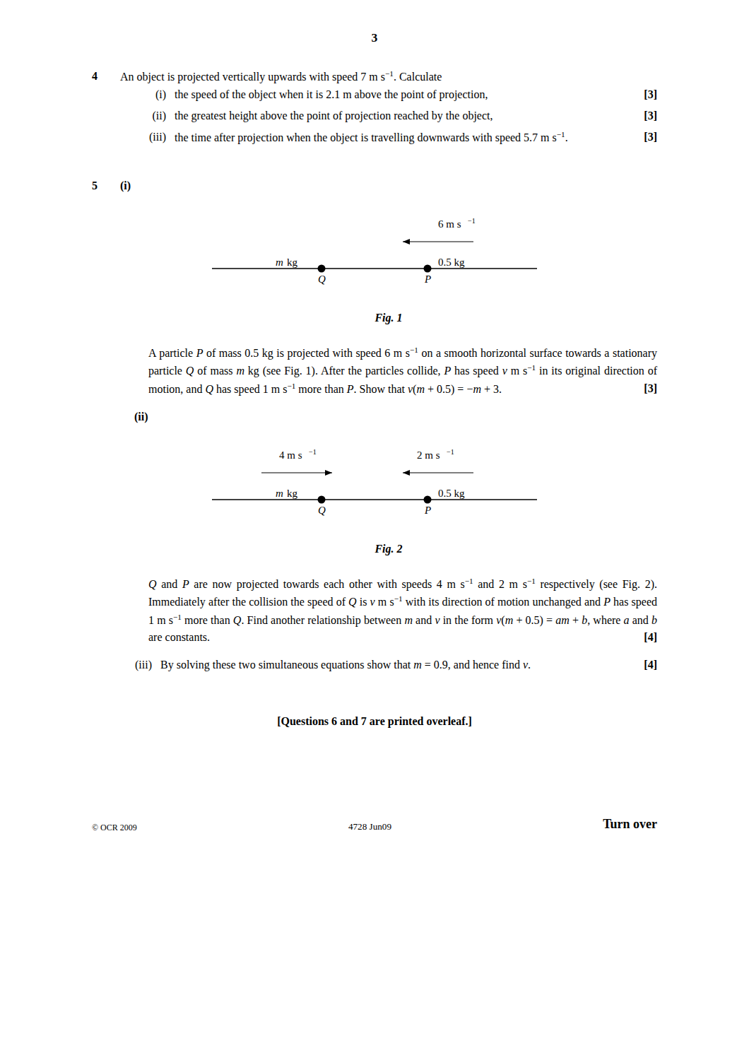3
4
An object is projected vertically upwards with speed 7 m s−1. Calculate
(i)
the speed of the object when it is 2.1 m above the point of projection,[3]
(ii)
the greatest height above the point of projection reached by the object,[3]
(iii)
the time after projection when the object is travelling downwards with speed 5.7 m s−1.[3]
5
(i)
6 m s −1 m kg Q 0.5 kg P
Fig. 1
A particle P of mass 0.5 kg is projected with speed 6 m s−1 on a smooth horizontal surface towards a stationary particle Q of mass m kg (see Fig. 1). After the particles collide, P has speed v m s−1 in its original direction of motion, and Q has speed 1 m s−1 more than P. Show that v(m + 0.5) = −m + 3.[3]
(ii)
4 m s −1 2 m s −1 m kg Q 0.5 kg P
Fig. 2
Q and P are now projected towards each other with speeds 4 m s−1 and 2 m s−1 respectively (see Fig. 2). Immediately after the collision the speed of Q is v m s−1 with its direction of motion unchanged and P has speed 1 m s−1 more than Q. Find another relationship between m and v in the form v(m + 0.5) = am + b, where a and b are constants.[4]
(iii)
By solving these two simultaneous equations show that m = 0.9, and hence find v.[4]
[Questions 6 and 7 are printed overleaf.]
© OCR 2009
4728 Jun09
Turn over